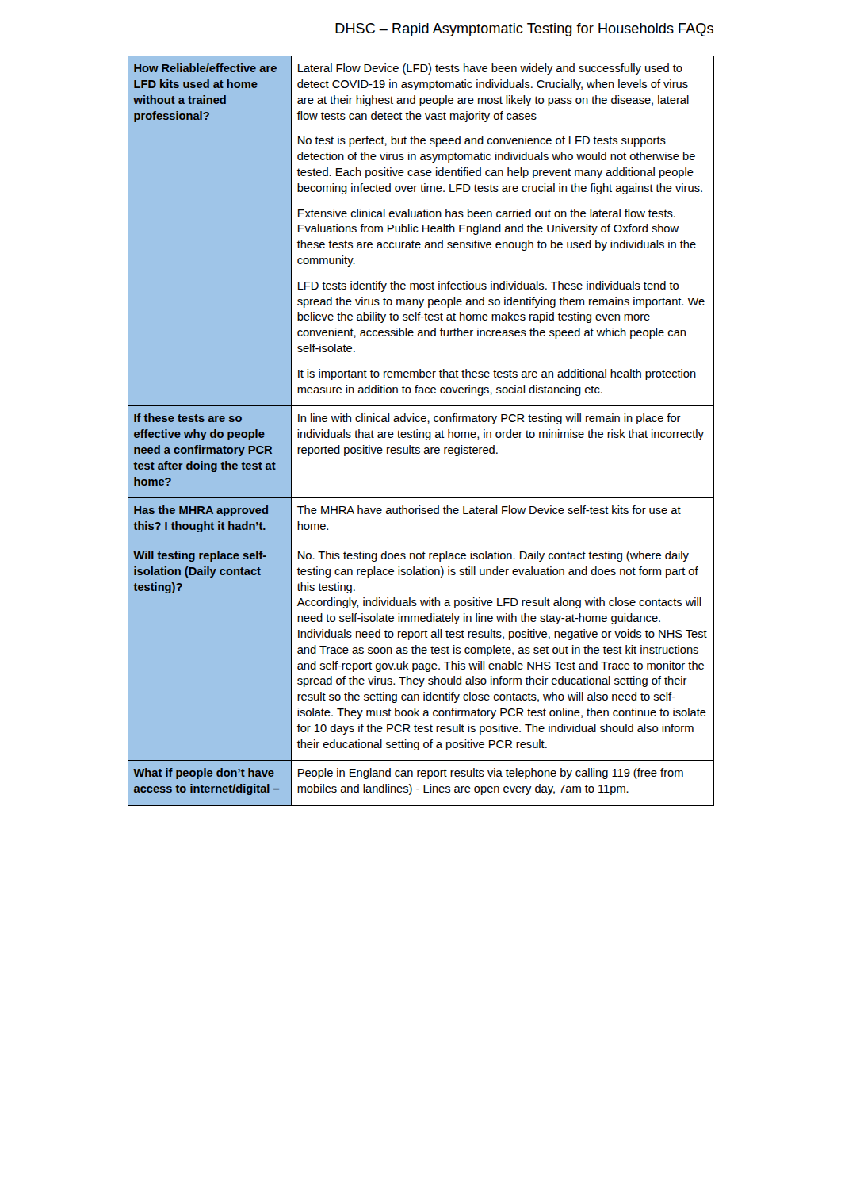DHSC – Rapid Asymptomatic Testing for Households FAQs
| How Reliable/effective are LFD kits used at home without a trained professional? | Lateral Flow Device (LFD) tests have been widely and successfully used to detect COVID-19 in asymptomatic individuals. Crucially, when levels of virus are at their highest and people are most likely to pass on the disease, lateral flow tests can detect the vast majority of cases No test is perfect, but the speed and convenience of LFD tests supports detection of the virus in asymptomatic individuals who would not otherwise be tested. Each positive case identified can help prevent many additional people becoming infected over time. LFD tests are crucial in the fight against the virus. Extensive clinical evaluation has been carried out on the lateral flow tests. Evaluations from Public Health England and the University of Oxford show these tests are accurate and sensitive enough to be used by individuals in the community. LFD tests identify the most infectious individuals. These individuals tend to spread the virus to many people and so identifying them remains important. We believe the ability to self-test at home makes rapid testing even more convenient, accessible and further increases the speed at which people can self-isolate. It is important to remember that these tests are an additional health protection measure in addition to face coverings, social distancing etc. |
| If these tests are so effective why do people need a confirmatory PCR test after doing the test at home? | In line with clinical advice, confirmatory PCR testing will remain in place for individuals that are testing at home, in order to minimise the risk that incorrectly reported positive results are registered. |
| Has the MHRA approved this? I thought it hadn’t. | The MHRA have authorised the Lateral Flow Device self-test kits for use at home. |
| Will testing replace self-isolation (Daily contact testing)? | No. This testing does not replace isolation. Daily contact testing (where daily testing can replace isolation) is still under evaluation and does not form part of this testing. Accordingly, individuals with a positive LFD result along with close contacts will need to self-isolate immediately in line with the stay-at-home guidance. Individuals need to report all test results, positive, negative or voids to NHS Test and Trace as soon as the test is complete, as set out in the test kit instructions and self-report gov.uk page. This will enable NHS Test and Trace to monitor the spread of the virus. They should also inform their educational setting of their result so the setting can identify close contacts, who will also need to self-isolate. They must book a confirmatory PCR test online, then continue to isolate for 10 days if the PCR test result is positive. The individual should also inform their educational setting of a positive PCR result. |
| What if people don’t have access to internet/digital – | People in England can report results via telephone by calling 119 (free from mobiles and landlines) - Lines are open every day, 7am to 11pm. |